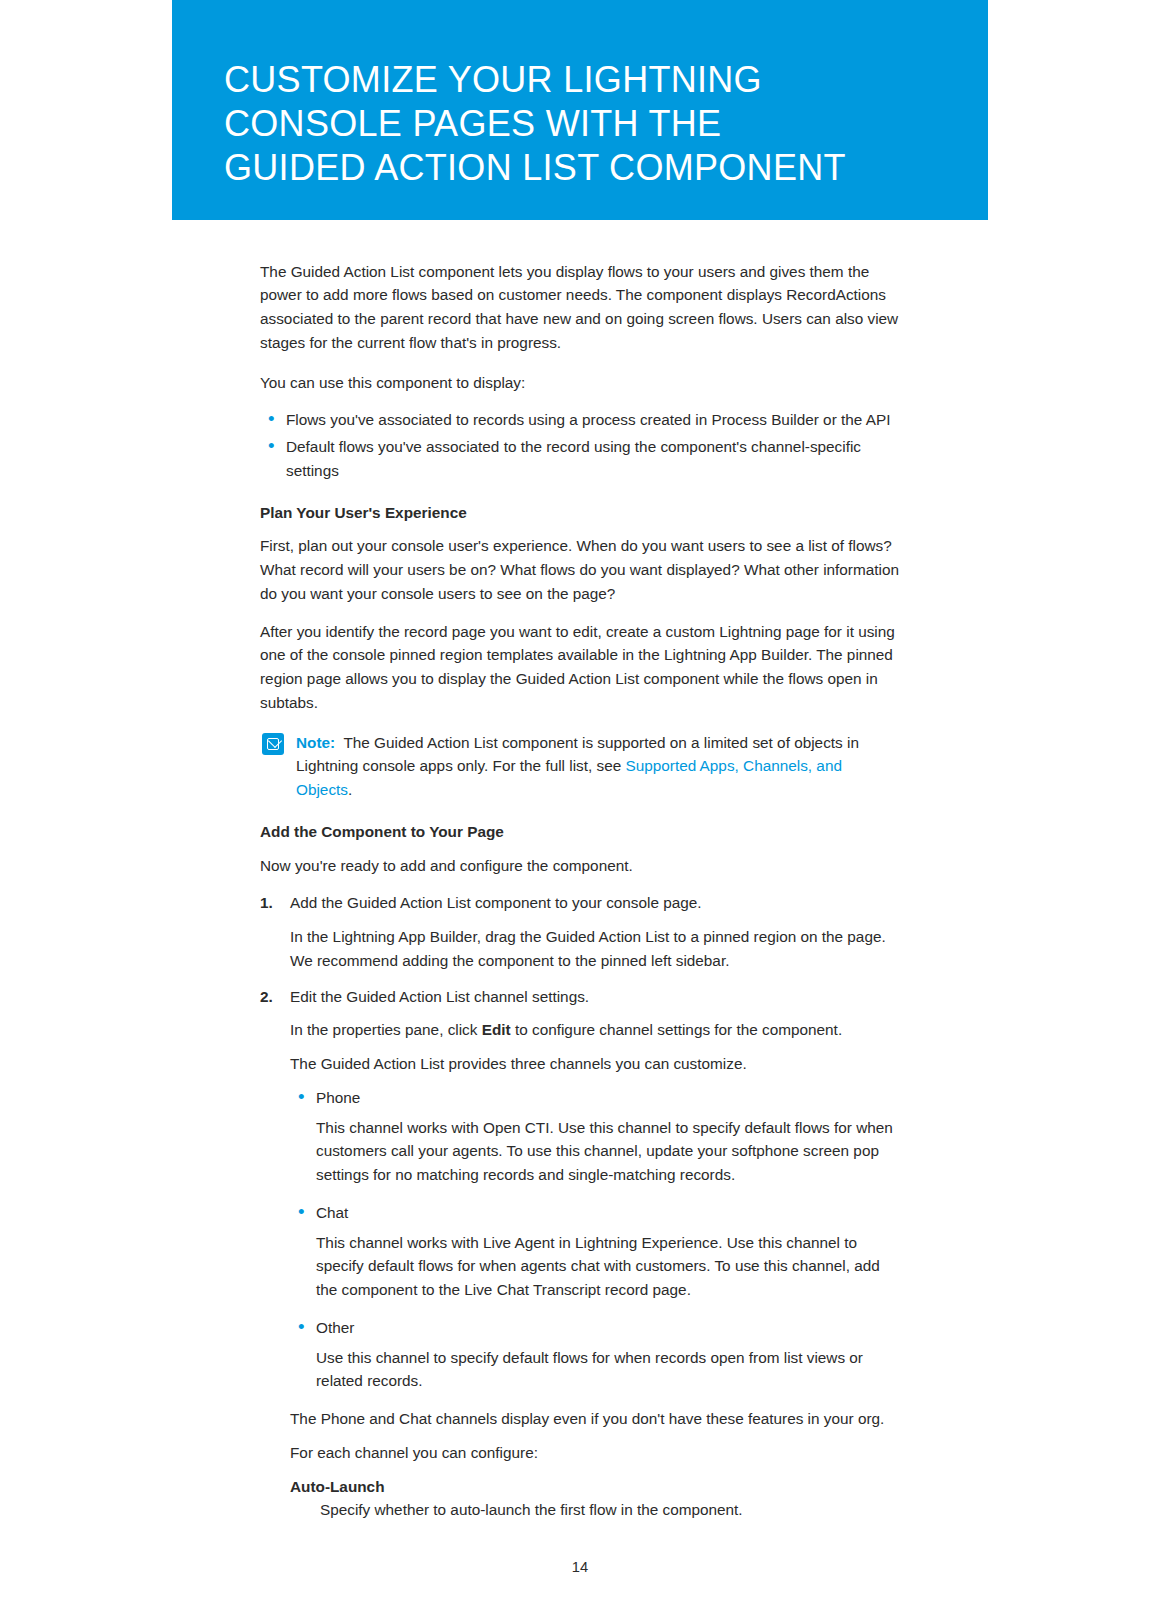Customize Your Lightning Console Pages with the
Guided Action List Component
The Guided Action List component lets you display flows to your users and gives them the power to add more flows based on customer needs. The component displays RecordActions associated to the parent record that have new and on going screen flows. Users can also view stages for the current flow that's in progress.
You can use this component to display:
Flows you've associated to records using a process created in Process Builder or the API
Default flows you've associated to the record using the component's channel-specific settings
Plan Your User's Experience
First, plan out your console user's experience. When do you want users to see a list of flows? What record will your users be on? What flows do you want displayed? What other information do you want your console users to see on the page?
After you identify the record page you want to edit, create a custom Lightning page for it using one of the console pinned region templates available in the Lightning App Builder. The pinned region page allows you to display the Guided Action List component while the flows open in subtabs.
Note: The Guided Action List component is supported on a limited set of objects in Lightning console apps only. For the full list, see Supported Apps, Channels, and Objects.
Add the Component to Your Page
Now you're ready to add and configure the component.
Add the Guided Action List component to your console page.
In the Lightning App Builder, drag the Guided Action List to a pinned region on the page. We recommend adding the component to the pinned left sidebar.
Edit the Guided Action List channel settings.
In the properties pane, click Edit to configure channel settings for the component.
The Guided Action List provides three channels you can customize.
Phone
This channel works with Open CTI. Use this channel to specify default flows for when customers call your agents. To use this channel, update your softphone screen pop settings for no matching records and single-matching records.
Chat
This channel works with Live Agent in Lightning Experience. Use this channel to specify default flows for when agents chat with customers. To use this channel, add the component to the Live Chat Transcript record page.
Other
Use this channel to specify default flows for when records open from list views or related records.
The Phone and Chat channels display even if you don't have these features in your org.
For each channel you can configure:
Auto-Launch
Specify whether to auto-launch the first flow in the component.
14